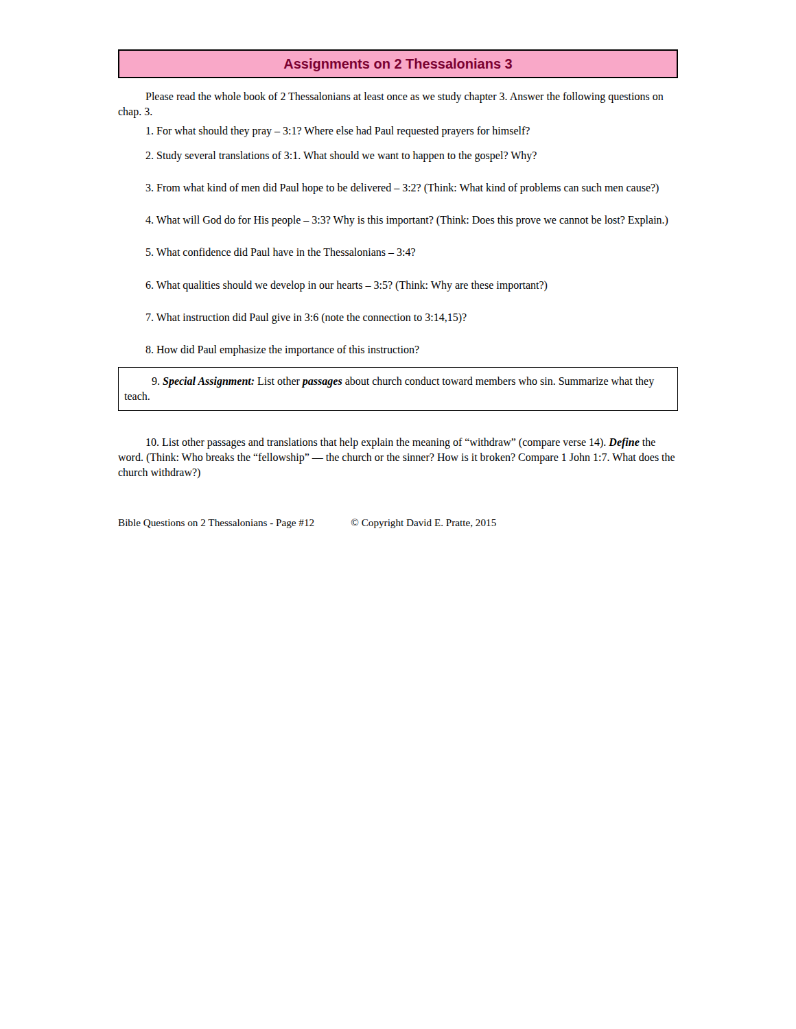Assignments on 2 Thessalonians 3
Please read the whole book of 2 Thessalonians at least once as we study chapter 3. Answer the following questions on chap. 3.
1. For what should they pray – 3:1? Where else had Paul requested prayers for himself?
2. Study several translations of 3:1. What should we want to happen to the gospel? Why?
3. From what kind of men did Paul hope to be delivered – 3:2? (Think: What kind of problems can such men cause?)
4. What will God do for His people – 3:3? Why is this important? (Think: Does this prove we cannot be lost? Explain.)
5. What confidence did Paul have in the Thessalonians – 3:4?
6. What qualities should we develop in our hearts – 3:5? (Think: Why are these important?)
7. What instruction did Paul give in 3:6 (note the connection to 3:14,15)?
8. How did Paul emphasize the importance of this instruction?
9. Special Assignment: List other passages about church conduct toward members who sin. Summarize what they teach.
10. List other passages and translations that help explain the meaning of “withdraw” (compare verse 14). Define the word. (Think: Who breaks the “fellowship” — the church or the sinner? How is it broken? Compare 1 John 1:7. What does the church withdraw?)
Bible Questions on 2 Thessalonians - Page #12 © Copyright David E. Pratte, 2015